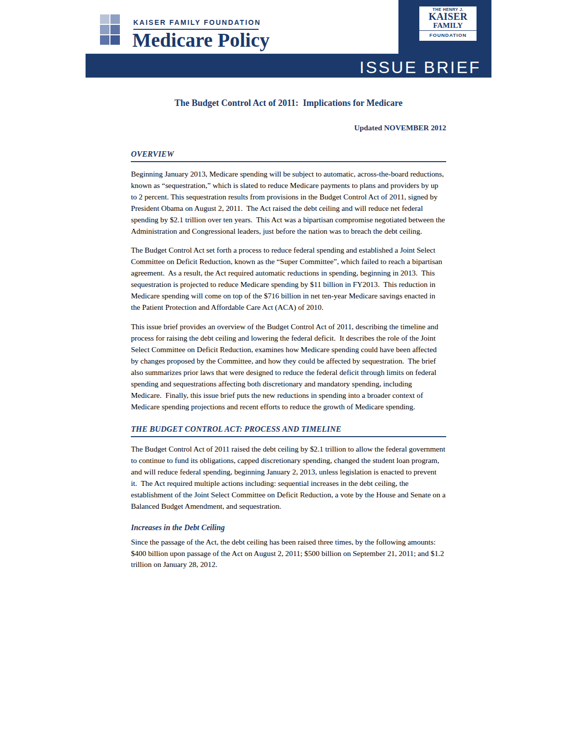KAISER FAMILY FOUNDATION
Medicare Policy
THE HENRY J.
KAISER
FAMILY
FOUNDATION
ISSUE BRIEF
The Budget Control Act of 2011: Implications for Medicare
Updated NOVEMBER 2012
OVERVIEW
Beginning January 2013, Medicare spending will be subject to automatic, across-the-board reductions, known as “sequestration,” which is slated to reduce Medicare payments to plans and providers by up to 2 percent. This sequestration results from provisions in the Budget Control Act of 2011, signed by President Obama on August 2, 2011. The Act raised the debt ceiling and will reduce net federal spending by $2.1 trillion over ten years. This Act was a bipartisan compromise negotiated between the Administration and Congressional leaders, just before the nation was to breach the debt ceiling.
The Budget Control Act set forth a process to reduce federal spending and established a Joint Select Committee on Deficit Reduction, known as the “Super Committee”, which failed to reach a bipartisan agreement. As a result, the Act required automatic reductions in spending, beginning in 2013. This sequestration is projected to reduce Medicare spending by $11 billion in FY2013. This reduction in Medicare spending will come on top of the $716 billion in net ten-year Medicare savings enacted in the Patient Protection and Affordable Care Act (ACA) of 2010.
This issue brief provides an overview of the Budget Control Act of 2011, describing the timeline and process for raising the debt ceiling and lowering the federal deficit. It describes the role of the Joint Select Committee on Deficit Reduction, examines how Medicare spending could have been affected by changes proposed by the Committee, and how they could be affected by sequestration. The brief also summarizes prior laws that were designed to reduce the federal deficit through limits on federal spending and sequestrations affecting both discretionary and mandatory spending, including Medicare. Finally, this issue brief puts the new reductions in spending into a broader context of Medicare spending projections and recent efforts to reduce the growth of Medicare spending.
THE BUDGET CONTROL ACT: PROCESS AND TIMELINE
The Budget Control Act of 2011 raised the debt ceiling by $2.1 trillion to allow the federal government to continue to fund its obligations, capped discretionary spending, changed the student loan program, and will reduce federal spending, beginning January 2, 2013, unless legislation is enacted to prevent it. The Act required multiple actions including: sequential increases in the debt ceiling, the establishment of the Joint Select Committee on Deficit Reduction, a vote by the House and Senate on a Balanced Budget Amendment, and sequestration.
Increases in the Debt Ceiling
Since the passage of the Act, the debt ceiling has been raised three times, by the following amounts: $400 billion upon passage of the Act on August 2, 2011; $500 billion on September 21, 2011; and $1.2 trillion on January 28, 2012.